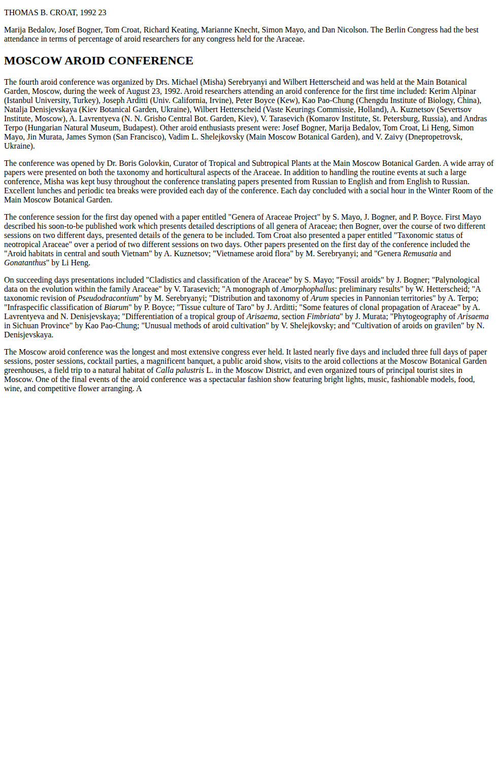THOMAS B. CROAT, 1992 23
Marija Bedalov, Josef Bogner, Tom Croat, Richard Keating, Marianne Knecht, Simon Mayo, and Dan Nicolson. The Berlin Congress had the best attendance in terms of percentage of aroid researchers for any congress held for the Araceae.
MOSCOW AROID CONFERENCE
The fourth aroid conference was organized by Drs. Michael (Misha) Serebryanyi and Wilbert Hetterscheid and was held at the Main Botanical Garden, Moscow, during the week of August 23, 1992. Aroid researchers attending an aroid conference for the first time included: Kerim Alpinar (Istanbul University, Turkey), Joseph Arditti (Univ. California, Irvine), Peter Boyce (Kew), Kao Pao-Chung (Chengdu Institute of Biology, China), Natalja Denisjevskaya (Kiev Botanical Garden, Ukraine), Wilbert Hetterscheid (Vaste Keurings Commissie, Holland), A. Kuznetsov (Severtsov Institute, Moscow), A. Lavrentyeva (N. N. Grisho Central Bot. Garden, Kiev), V. Tarasevich (Komarov Institute, St. Petersburg, Russia), and Andras Terpo (Hungarian Natural Museum, Budapest). Other aroid enthusiasts present were: Josef Bogner, Marija Bedalov, Tom Croat, Li Heng, Simon Mayo, Jin Murata, James Symon (San Francisco), Vadim L. Shelejkovsky (Main Moscow Botanical Garden), and V. Zaivy (Dnepropetrovsk, Ukraine).
The conference was opened by Dr. Boris Golovkin, Curator of Tropical and Subtropical Plants at the Main Moscow Botanical Garden. A wide array of papers were presented on both the taxonomy and horticultural aspects of the Araceae. In addition to handling the routine events at such a large conference, Misha was kept busy throughout the conference translating papers presented from Russian to English and from English to Russian. Excellent lunches and periodic tea breaks were provided each day of the conference. Each day concluded with a social hour in the Winter Room of the Main Moscow Botanical Garden.
The conference session for the first day opened with a paper entitled "Genera of Araceae Project" by S. Mayo, J. Bogner, and P. Boyce. First Mayo described his soon-to-be published work which presents detailed descriptions of all genera of Araceae; then Bogner, over the course of two different sessions on two different days, presented details of the genera to be included. Tom Croat also presented a paper entitled "Taxonomic status of neotropical Araceae" over a period of two different sessions on two days. Other papers presented on the first day of the conference included the "Aroid habitats in central and south Vietnam" by A. Kuznetsov; "Vietnamese aroid flora" by M. Serebryanyi; and "Genera Remusatia and Gonatanthus" by Li Heng.
On succeeding days presentations included "Cladistics and classification of the Araceae" by S. Mayo; "Fossil aroids" by J. Bogner; "Palynological data on the evolution within the family Araceae" by V. Tarasevich; "A monograph of Amorphophallus: preliminary results" by W. Hetterscheid; "A taxonomic revision of Pseudodracontium" by M. Serebryanyi; "Distribution and taxonomy of Arum species in Pannonian territories" by A. Terpo; "Infraspecific classification of Biarum" by P. Boyce; "Tissue culture of Taro" by J. Arditti; "Some features of clonal propagation of Araceae" by A. Lavrentyeva and N. Denisjevskaya; "Differentiation of a tropical group of Arisaema, section Fimbriata" by J. Murata; "Phytogeography of Arisaema in Sichuan Province" by Kao Pao-Chung; "Unusual methods of aroid cultivation" by V. Shelejkovsky; and "Cultivation of aroids on gravilen" by N. Denisjevskaya.
The Moscow aroid conference was the longest and most extensive congress ever held. It lasted nearly five days and included three full days of paper sessions, poster sessions, cocktail parties, a magnificent banquet, a public aroid show, visits to the aroid collections at the Moscow Botanical Garden greenhouses, a field trip to a natural habitat of Calla palustris L. in the Moscow District, and even organized tours of principal tourist sites in Moscow. One of the final events of the aroid conference was a spectacular fashion show featuring bright lights, music, fashionable models, food, wine, and competitive flower arranging. A